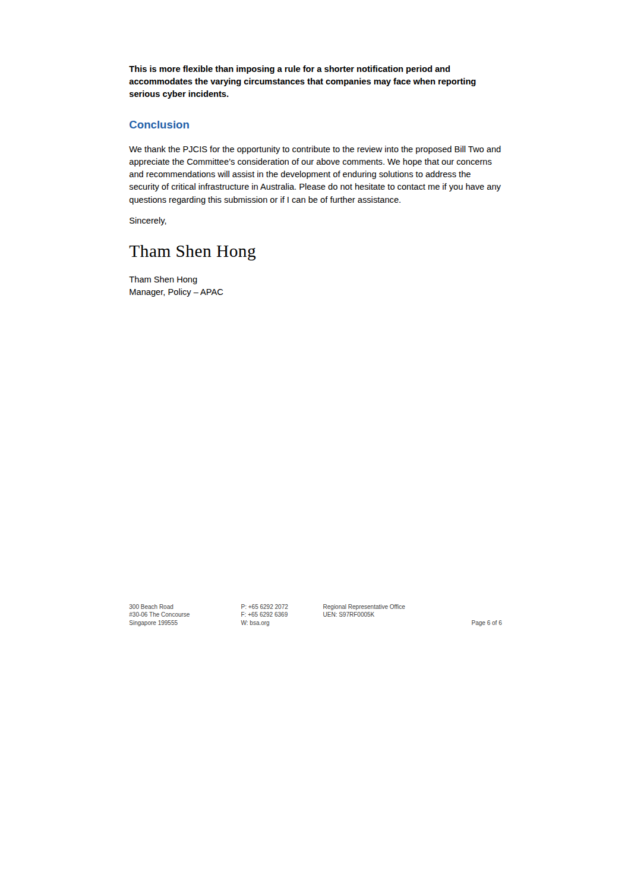This is more flexible than imposing a rule for a shorter notification period and accommodates the varying circumstances that companies may face when reporting serious cyber incidents.
Conclusion
We thank the PJCIS for the opportunity to contribute to the review into the proposed Bill Two and appreciate the Committee’s consideration of our above comments. We hope that our concerns and recommendations will assist in the development of enduring solutions to address the security of critical infrastructure in Australia. Please do not hesitate to contact me if you have any questions regarding this submission or if I can be of further assistance.
Sincerely,
Tham Shen Hong
Tham Shen Hong
Manager, Policy – APAC
| 300 Beach Road | P: +65 6292 2072 | Regional Representative Office | |
| #30-06 The Concourse | F: +65 6292 6369 | UEN: S97RF0005K | |
| Singapore 199555 | W: bsa.org | | Page 6 of 6 |